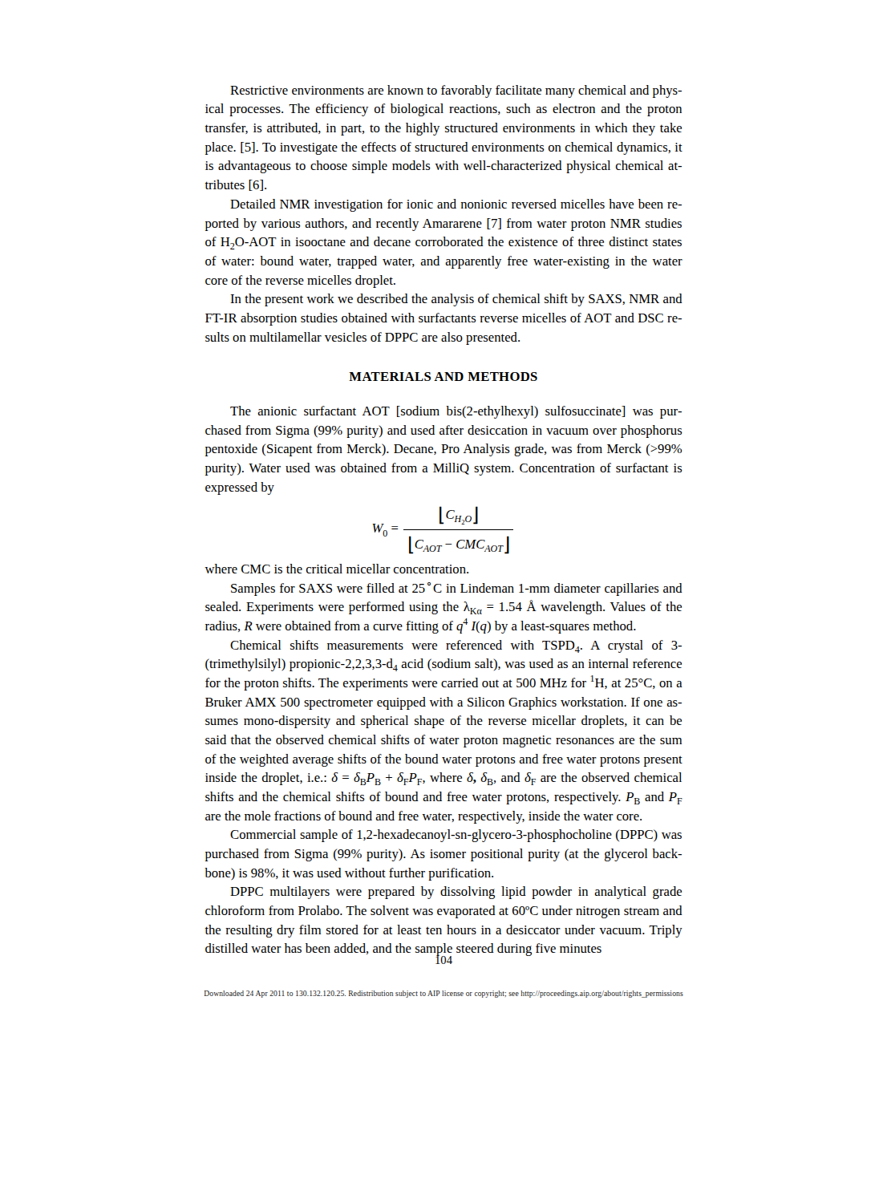Restrictive environments are known to favorably facilitate many chemical and physical processes. The efficiency of biological reactions, such as electron and the proton transfer, is attributed, in part, to the highly structured environments in which they take place. [5]. To investigate the effects of structured environments on chemical dynamics, it is advantageous to choose simple models with well-characterized physical chemical attributes [6].
Detailed NMR investigation for ionic and nonionic reversed micelles have been reported by various authors, and recently Amararene [7] from water proton NMR studies of H2O-AOT in isooctane and decane corroborated the existence of three distinct states of water: bound water, trapped water, and apparently free water-existing in the water core of the reverse micelles droplet.
In the present work we described the analysis of chemical shift by SAXS, NMR and FT-IR absorption studies obtained with surfactants reverse micelles of AOT and DSC results on multilamellar vesicles of DPPC are also presented.
MATERIALS AND METHODS
The anionic surfactant AOT [sodium bis(2-ethylhexyl) sulfosuccinate] was purchased from Sigma (99% purity) and used after desiccation in vacuum over phosphorus pentoxide (Sicapent from Merck). Decane, Pro Analysis grade, was from Merck (>99% purity). Water used was obtained from a MilliQ system. Concentration of surfactant is expressed by
W0 = ⌊CH2O⌋ ⌊CAOT − CMCAOT⌋
where CMC is the critical micellar concentration.
Samples for SAXS were filled at 25⚬C in Lindeman 1-mm diameter capillaries and sealed. Experiments were performed using the λKα = 1.54 Å wavelength. Values of the radius, R were obtained from a curve fitting of q4 I(q) by a least-squares method.
Chemical shifts measurements were referenced with TSPD4. A crystal of 3-(trimethylsilyl) propionic-2,2,3,3-d4 acid (sodium salt), was used as an internal reference for the proton shifts. The experiments were carried out at 500 MHz for 1H, at 25°C, on a Bruker AMX 500 spectrometer equipped with a Silicon Graphics workstation. If one assumes mono-dispersity and spherical shape of the reverse micellar droplets, it can be said that the observed chemical shifts of water proton magnetic resonances are the sum of the weighted average shifts of the bound water protons and free water protons present inside the droplet, i.e.: δ = δBPB + δFPF, where δ, δB, and δF are the observed chemical shifts and the chemical shifts of bound and free water protons, respectively. PB and PF are the mole fractions of bound and free water, respectively, inside the water core.
Commercial sample of 1,2-hexadecanoyl-sn-glycero-3-phosphocholine (DPPC) was purchased from Sigma (99% purity). As isomer positional purity (at the glycerol backbone) is 98%, it was used without further purification.
DPPC multilayers were prepared by dissolving lipid powder in analytical grade chloroform from Prolabo. The solvent was evaporated at 60ºC under nitrogen stream and the resulting dry film stored for at least ten hours in a desiccator under vacuum. Triply distilled water has been added, and the sample steered during five minutes
104
Downloaded 24 Apr 2011 to 130.132.120.25. Redistribution subject to AIP license or copyright; see http://proceedings.aip.org/about/rights_permissions